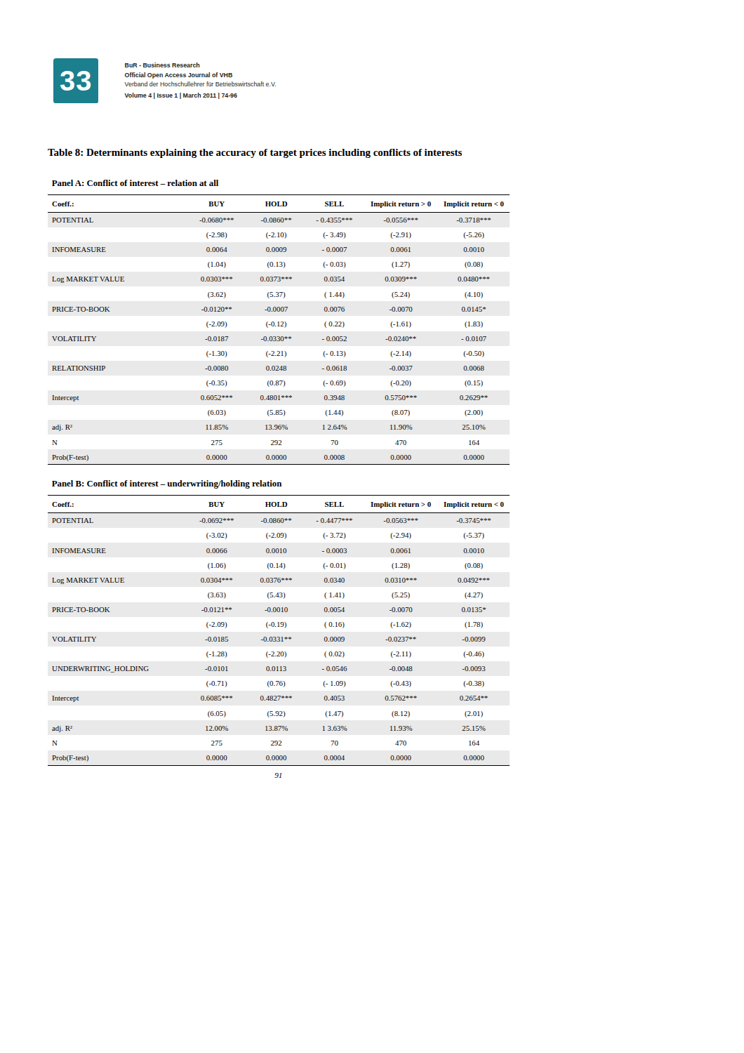3 3
BuR - Business Research
Official Open Access Journal of VHB
Verband der Hochschullehrer für Betriebswirtschaft e.V.
Volume 4 | Issue 1 | March 2011 | 74-96
Table 8: Determinants explaining the accuracy of target prices including conflicts of interests
Panel A: Conflict of interest – relation at all
| Coeff.: | BUY | HOLD | SELL | Implicit return > 0 | Implicit return < 0 |
| --- | --- | --- | --- | --- | --- |
| POTENTIAL | -0.0680 *** | -0.0860 ** | - 0.4355 *** | -0.0556 *** | -0.3718 *** |
| | (-2.98) | (-2.10) | (- 3.49) | (-2.91) | (-5.26) |
| INFOMEASURE | 0.0064 | 0.0009 | - 0.0007 | 0.0061 | 0.0010 |
| | (1.04) | (0.13) | (- 0.03) | (1.27) | (0.08) |
| Log MARKET VALUE | 0.0303 *** | 0.0373 *** | 0.0354 | 0.0309 *** | 0.0480 *** |
| | (3.62) | (5.37) | ( 1.44) | (5.24) | (4.10) |
| PRICE-TO-BOOK | -0.0120 ** | -0.0007 | 0.0076 | -0.0070 | 0.0145 * |
| | (-2.09) | (-0.12) | ( 0.22) | (-1.61) | (1.83) |
| VOLATILITY | -0.0187 | -0.0330 ** | - 0.0052 | -0.0240 ** | - 0.0107 |
| | (-1.30) | (-2.21) | (- 0.13) | (-2.14) | (-0.50) |
| RELATIONSHIP | -0.0080 | 0.0248 | - 0.0618 | -0.0037 | 0.0068 |
| | (-0.35) | (0.87) | (- 0.69) | (-0.20) | (0.15) |
| Intercept | 0.6052 *** | 0.4801 *** | 0.3948 | 0.5750 *** | 0.2629 ** |
| | (6.03) | (5.85) | (1.44) | (8.07) | (2.00) |
| adj. R² | 11.85% | 13.96% | 1 2.64% | 11.90% | 25.10% |
| N | 275 | 292 | 70 | 470 | 164 |
| Prob(F-test) | 0.0000 | 0.0000 | 0.0008 | 0.0000 | 0.0000 |
Panel B: Conflict of interest – underwriting/holding relation
| Coeff.: | BUY | HOLD | SELL | Implicit return > 0 | Implicit return < 0 |
| --- | --- | --- | --- | --- | --- |
| POTENTIAL | -0.0692 *** | -0.0860 ** | - 0.4477 *** | -0.0563 *** | -0.3745 *** |
| | (-3.02) | (-2.09) | (- 3.72) | (-2.94) | (-5.37) |
| INFOMEASURE | 0.0066 | 0.0010 | - 0.0003 | 0.0061 | 0.0010 |
| | (1.06) | (0.14) | (- 0.01) | (1.28) | (0.08) |
| Log MARKET VALUE | 0.0304 *** | 0.0376 *** | 0.0340 | 0.0310 *** | 0.0492 *** |
| | (3.63) | (5.43) | ( 1.41) | (5.25) | (4.27) |
| PRICE-TO-BOOK | -0.0121 ** | -0.0010 | 0.0054 | -0.0070 | 0.0135 * |
| | (-2.09) | (-0.19) | ( 0.16) | (-1.62) | (1.78) |
| VOLATILITY | -0.0185 | -0.0331 ** | 0.0009 | -0.0237 ** | -0.0099 |
| | (-1.28) | (-2.20) | ( 0.02) | (-2.11) | (-0.46) |
| UNDERWRITING_HOLDING | -0.0101 | 0.0113 | - 0.0546 | -0.0048 | -0.0093 |
| | (-0.71) | (0.76) | (- 1.09) | (-0.43) | (-0.38) |
| Intercept | 0.6085 *** | 0.4827 *** | 0.4053 | 0.5762 *** | 0.2654 ** |
| | (6.05) | (5.92) | (1.47) | (8.12) | (2.01) |
| adj. R² | 12.00% | 13.87% | 1 3.63% | 11.93% | 25.15% |
| N | 275 | 292 | 70 | 470 | 164 |
| Prob(F-test) | 0.0000 | 0.0000 | 0.0004 | 0.0000 | 0.0000 |
91